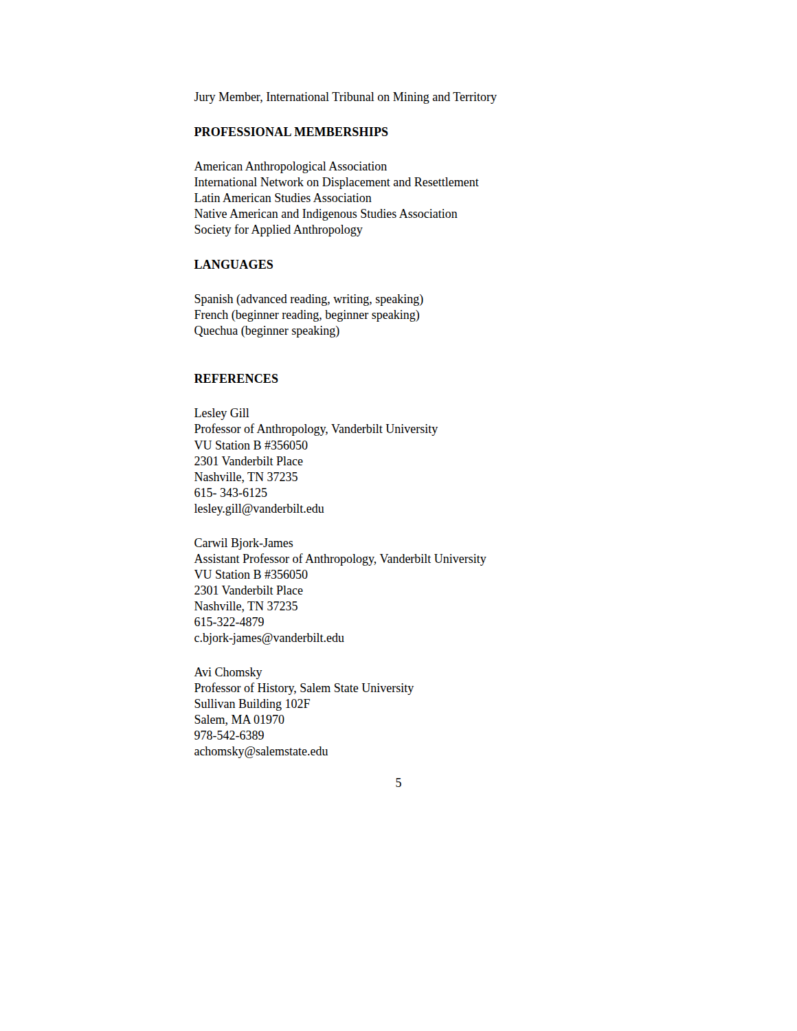Jury Member, International Tribunal on Mining and Territory
PROFESSIONAL MEMBERSHIPS
American Anthropological Association
International Network on Displacement and Resettlement
Latin American Studies Association
Native American and Indigenous Studies Association
Society for Applied Anthropology
LANGUAGES
Spanish (advanced reading, writing, speaking)
French (beginner reading, beginner speaking)
Quechua (beginner speaking)
REFERENCES
Lesley Gill
Professor of Anthropology, Vanderbilt University
VU Station B #356050
2301 Vanderbilt Place
Nashville, TN 37235
615- 343-6125
lesley.gill@vanderbilt.edu
Carwil Bjork-James
Assistant Professor of Anthropology, Vanderbilt University
VU Station B #356050
2301 Vanderbilt Place
Nashville, TN 37235
615-322-4879
c.bjork-james@vanderbilt.edu
Avi Chomsky
Professor of History, Salem State University
Sullivan Building 102F
Salem, MA 01970
978-542-6389
achomsky@salemstate.edu
5